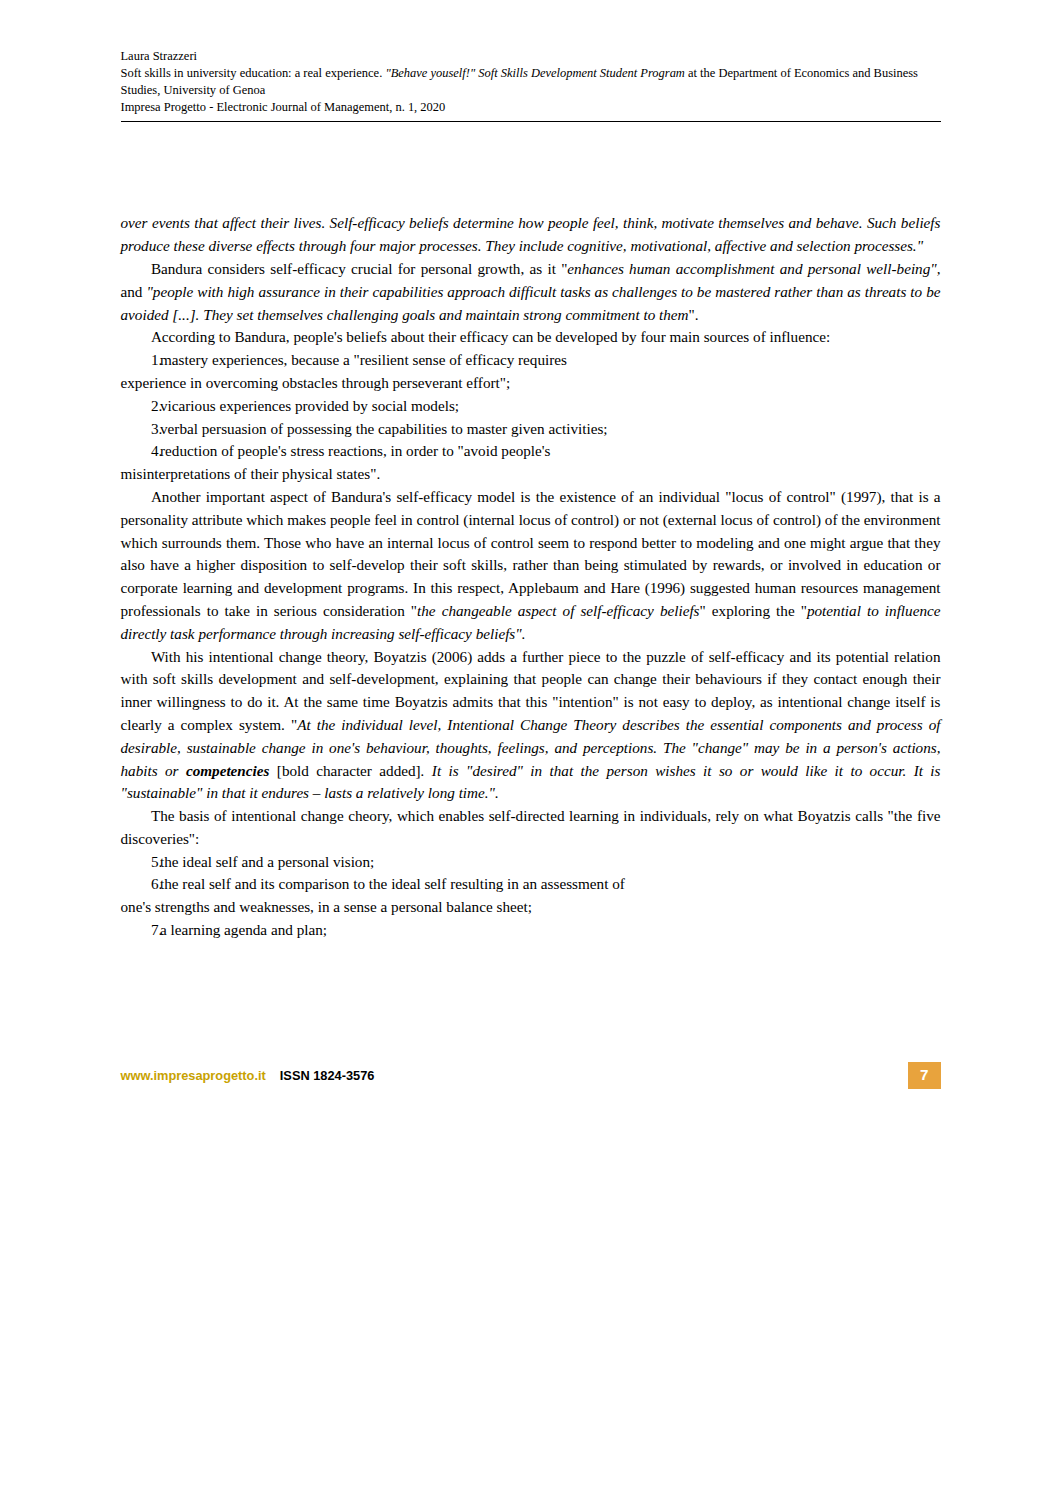Laura Strazzeri
Soft skills in university education: a real experience. "Behave youself!" Soft Skills Development Student Program at the Department of Economics and Business Studies, University of Genoa
Impresa Progetto - Electronic Journal of Management, n. 1, 2020
over events that affect their lives. Self-efficacy beliefs determine how people feel, think, motivate themselves and behave. Such beliefs produce these diverse effects through four major processes. They include cognitive, motivational, affective and selection processes."
Bandura considers self-efficacy crucial for personal growth, as it "enhances human accomplishment and personal well-being", and "people with high assurance in their capabilities approach difficult tasks as challenges to be mastered rather than as threats to be avoided [...]. They set themselves challenging goals and maintain strong commitment to them".
According to Bandura, people's beliefs about their efficacy can be developed by four main sources of influence:
1. mastery experiences, because a "resilient sense of efficacy requires
experience in overcoming obstacles through perseverant effort";
2. vicarious experiences provided by social models;
3. verbal persuasion of possessing the capabilities to master given activities;
4. reduction of people's stress reactions, in order to "avoid people's
misinterpretations of their physical states".
Another important aspect of Bandura's self-efficacy model is the existence of an individual "locus of control" (1997), that is a personality attribute which makes people feel in control (internal locus of control) or not (external locus of control) of the environment which surrounds them. Those who have an internal locus of control seem to respond better to modeling and one might argue that they also have a higher disposition to self-develop their soft skills, rather than being stimulated by rewards, or involved in education or corporate learning and development programs. In this respect, Applebaum and Hare (1996) suggested human resources management professionals to take in serious consideration "the changeable aspect of self-efficacy beliefs" exploring the "potential to influence directly task performance through increasing self-efficacy beliefs".
With his intentional change theory, Boyatzis (2006) adds a further piece to the puzzle of self-efficacy and its potential relation with soft skills development and self-development, explaining that people can change their behaviours if they contact enough their inner willingness to do it. At the same time Boyatzis admits that this "intention" is not easy to deploy, as intentional change itself is clearly a complex system. "At the individual level, Intentional Change Theory describes the essential components and process of desirable, sustainable change in one's behaviour, thoughts, feelings, and perceptions. The "change" may be in a person's actions, habits or competencies [bold character added]. It is "desired" in that the person wishes it so or would like it to occur. It is "sustainable" in that it endures – lasts a relatively long time.".
The basis of intentional change cheory, which enables self-directed learning in individuals, rely on what Boyatzis calls "the five discoveries":
5. the ideal self and a personal vision;
6. the real self and its comparison to the ideal self resulting in an assessment of
one's strengths and weaknesses, in a sense a personal balance sheet;
7. a learning agenda and plan;
www.impresaprogetto.it ISSN 1824-3576
7